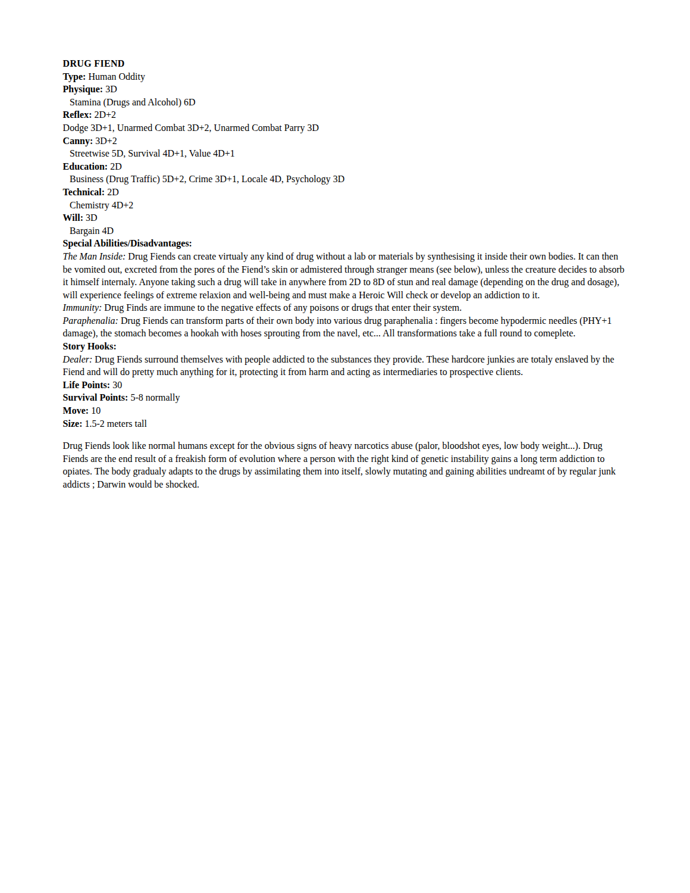DRUG FIEND
Type: Human Oddity
Physique: 3D
Stamina (Drugs and Alcohol) 6D
Reflex: 2D+2
Dodge 3D+1, Unarmed Combat 3D+2, Unarmed Combat Parry 3D
Canny: 3D+2
Streetwise 5D, Survival 4D+1, Value 4D+1
Education: 2D
Business (Drug Traffic) 5D+2, Crime 3D+1, Locale 4D, Psychology 3D
Technical: 2D
Chemistry 4D+2
Will: 3D
Bargain 4D
Special Abilities/Disadvantages:
The Man Inside: Drug Fiends can create virtualy any kind of drug without a lab or materials by synthesising it inside their own bodies. It can then be vomited out, excreted from the pores of the Fiend’s skin or admistered through stranger means (see below), unless the creature decides to absorb it himself internaly. Anyone taking such a drug will take in anywhere from 2D to 8D of stun and real damage (depending on the drug and dosage), will experience feelings of extreme relaxion and well-being and must make a Heroic Will check or develop an addiction to it.
Immunity: Drug Finds are immune to the negative effects of any poisons or drugs that enter their system.
Paraphenalia: Drug Fiends can transform parts of their own body into various drug paraphenalia : fingers become hypodermic needles (PHY+1 damage), the stomach becomes a hookah with hoses sprouting from the navel, etc... All transformations take a full round to comeplete.
Story Hooks:
Dealer: Drug Fiends surround themselves with people addicted to the substances they provide. These hardcore junkies are totaly enslaved by the Fiend and will do pretty much anything for it, protecting it from harm and acting as intermediaries to prospective clients.
Life Points: 30
Survival Points: 5-8 normally
Move: 10
Size: 1.5-2 meters tall
Drug Fiends look like normal humans except for the obvious signs of heavy narcotics abuse (palor, bloodshot eyes, low body weight...). Drug Fiends are the end result of a freakish form of evolution where a person with the right kind of genetic instability gains a long term addiction to opiates. The body gradualy adapts to the drugs by assimilating them into itself, slowly mutating and gaining abilities undreamt of by regular junk addicts ; Darwin would be shocked.